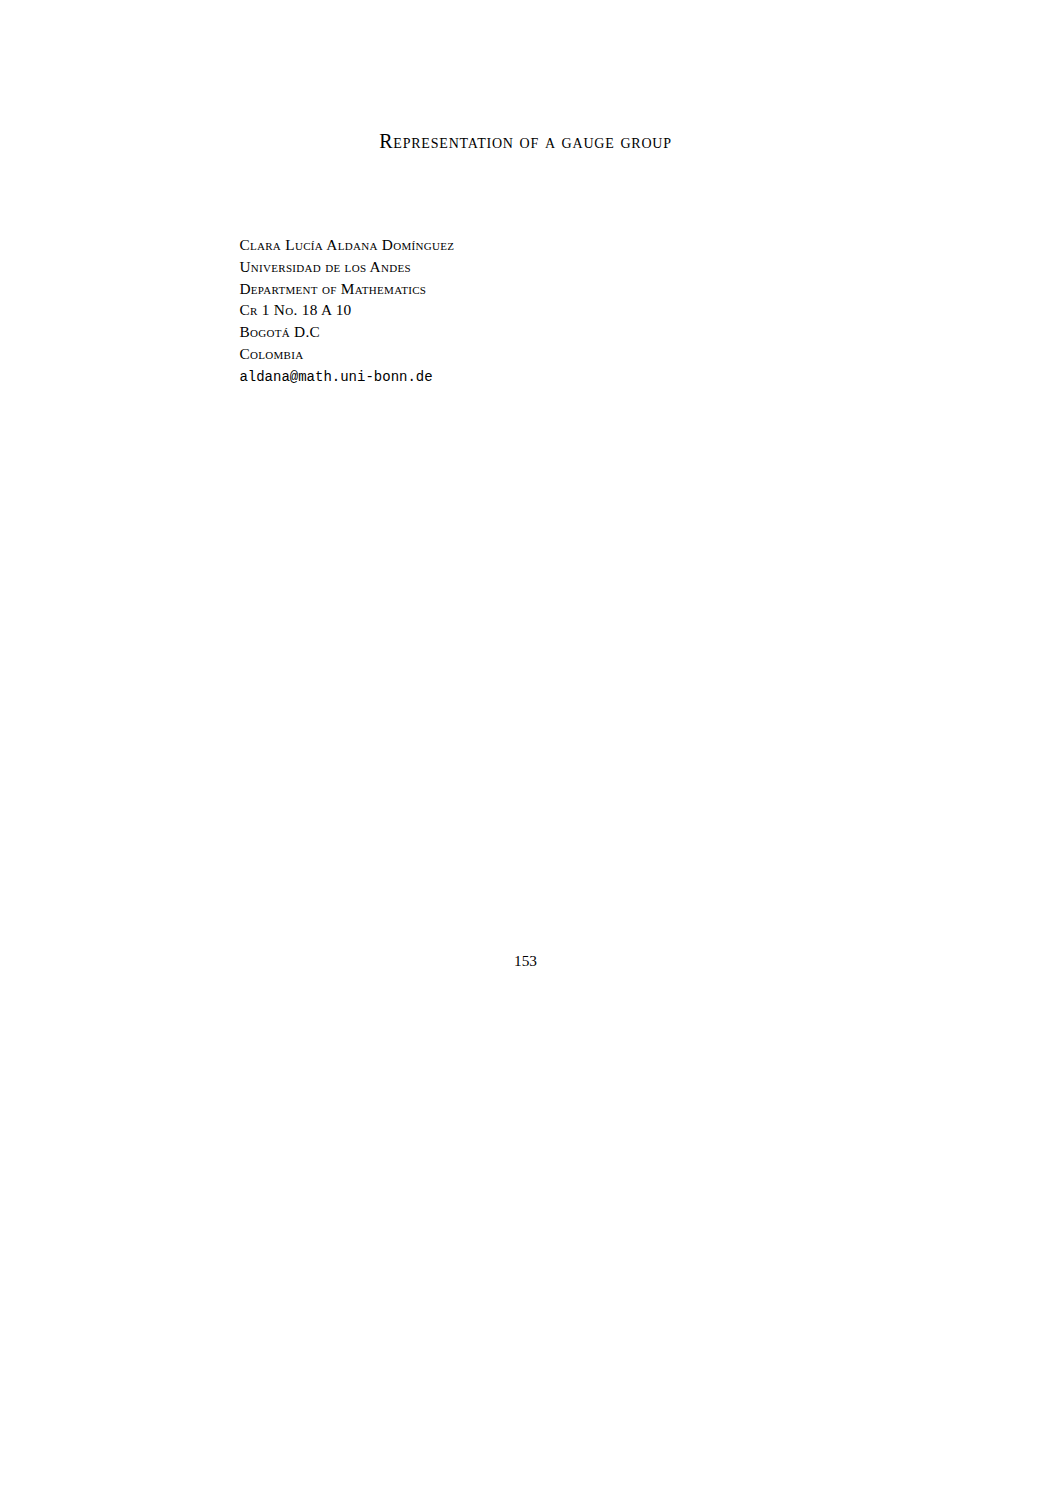Representation of a gauge group
Clara Lucía Aldana Domínguez
Universidad de los Andes
Department of Mathematics
Cr 1 No. 18 A 10
Bogotá D.C
Colombia
aldana@math.uni-bonn.de
153